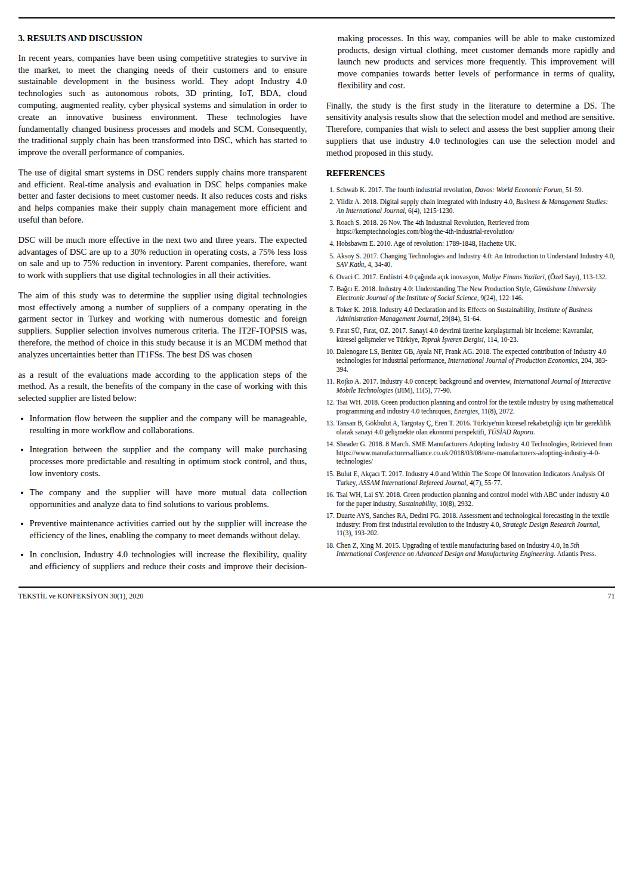3. RESULTS AND DISCUSSION
In recent years, companies have been using competitive strategies to survive in the market, to meet the changing needs of their customers and to ensure sustainable development in the business world. They adopt Industry 4.0 technologies such as autonomous robots, 3D printing, IoT, BDA, cloud computing, augmented reality, cyber physical systems and simulation in order to create an innovative business environment. These technologies have fundamentally changed business processes and models and SCM. Consequently, the traditional supply chain has been transformed into DSC, which has started to improve the overall performance of companies.
The use of digital smart systems in DSC renders supply chains more transparent and efficient. Real-time analysis and evaluation in DSC helps companies make better and faster decisions to meet customer needs. It also reduces costs and risks and helps companies make their supply chain management more efficient and useful than before.
DSC will be much more effective in the next two and three years. The expected advantages of DSC are up to a 30% reduction in operating costs, a 75% less loss on sale and up to 75% reduction in inventory. Parent companies, therefore, want to work with suppliers that use digital technologies in all their activities.
The aim of this study was to determine the supplier using digital technologies most effectively among a number of suppliers of a company operating in the garment sector in Turkey and working with numerous domestic and foreign suppliers. Supplier selection involves numerous criteria. The IT2F-TOPSIS was, therefore, the method of choice in this study because it is an MCDM method that analyzes uncertainties better than IT1FSs. The best DS was chosen
as a result of the evaluations made according to the application steps of the method. As a result, the benefits of the company in the case of working with this selected supplier are listed below:
Information flow between the supplier and the company will be manageable, resulting in more workflow and collaborations.
Integration between the supplier and the company will make purchasing processes more predictable and resulting in optimum stock control, and thus, low inventory costs.
The company and the supplier will have more mutual data collection opportunities and analyze data to find solutions to various problems.
Preventive maintenance activities carried out by the supplier will increase the efficiency of the lines, enabling the company to meet demands without delay.
In conclusion, Industry 4.0 technologies will increase the flexibility, quality and efficiency of suppliers and reduce their costs and improve their decision-making processes. In this way, companies will be able to make customized products, design virtual clothing, meet customer demands more rapidly and launch new products and services more frequently. This improvement will move companies towards better levels of performance in terms of quality, flexibility and cost.
Finally, the study is the first study in the literature to determine a DS. The sensitivity analysis results show that the selection model and method are sensitive. Therefore, companies that wish to select and assess the best supplier among their suppliers that use industry 4.0 technologies can use the selection model and method proposed in this study.
REFERENCES
Schwab K. 2017. The fourth industrial revolution, Davos: World Economic Forum, 51-59.
Yildiz A. 2018. Digital supply chain integrated with industry 4.0, Business & Management Studies: An International Journal, 6(4), 1215-1230.
Roach S. 2018. 26 Nov. The 4th Industrıal Revolution, Retrieved from https://kemptechnologies.com/blog/the-4th-industrial-revolution/
Hobsbawm E. 2010. Age of revolution: 1789-1848, Hachette UK.
Aksoy S. 2017. Changing Technologies and Industry 4.0: An Introduction to Understand Industry 4.0, SAV Katkı, 4, 34-40.
Ovaci C. 2017. Endüstri 4.0 çağında açık inovasyon, Maliye Finans Yazilari, (Özel Sayı), 113-132.
Bağcı E. 2018. Industry 4.0: Understanding The New Production Style, Gümüshane University Electronic Journal of the Institute of Social Science, 9(24), 122-146.
Toker K. 2018. Industry 4.0 Declaration and its Effects on Sustainability, Institute of Business Administration-Management Journal, 29(84), 51-64.
Fırat SÜ, Fırat, OZ. 2017. Sanayi 4.0 devrimi üzerine karşılaştırmalı bir inceleme: Kavramlar, küresel gelişmeler ve Türkiye, Toprak İşveren Dergisi, 114, 10-23.
Dalenogare LS, Benitez GB, Ayala NF, Frank AG. 2018. The expected contribution of Industry 4.0 technologies for industrial performance, International Journal of Production Economics, 204, 383-394.
Rojko A. 2017. Industry 4.0 concept: background and overview, International Journal of Interactive Mobile Technologies (iJIM), 11(5), 77-90.
Tsai WH. 2018. Green production planning and control for the textile industry by using mathematical programming and industry 4.0 techniques, Energies, 11(8), 2072.
Tansan B, Gökbulut A, Targotay Ç, Eren T. 2016. Türkiye'nin küresel rekabetçiliği için bir gereklilik olarak sanayi 4.0 gelişmekte olan ekonomi perspektifi, TÜSİAD Raporu.
Sheader G. 2018. 8 March. SME Manufacturers Adopting Industry 4.0 Technologies, Retrieved from https://www.manufacturersalliance.co.uk/2018/03/08/sme-manufacturers-adopting-industry-4-0-technologies/
Bulut E, Akçacı T. 2017. Industry 4.0 and Within The Scope Of Innovation Indicators Analysis Of Turkey, ASSAM International Refereed Journal, 4(7), 55-77.
Tsai WH, Lai SY. 2018. Green production planning and control model with ABC under industry 4.0 for the paper industry, Sustainability, 10(8), 2932.
Duarte AYS, Sanches RA, Dedini FG. 2018. Assessment and technological forecasting in the textile industry: From first industrial revolution to the Industry 4.0, Strategic Design Research Journal, 11(3), 193-202.
Chen Z, Xing M. 2015. Upgrading of textile manufacturing based on Industry 4.0, In 5th International Conference on Advanced Design and Manufacturing Engineering. Atlantis Press.
TEKSTİL ve KONFEKSİYON 30(1), 2020 71